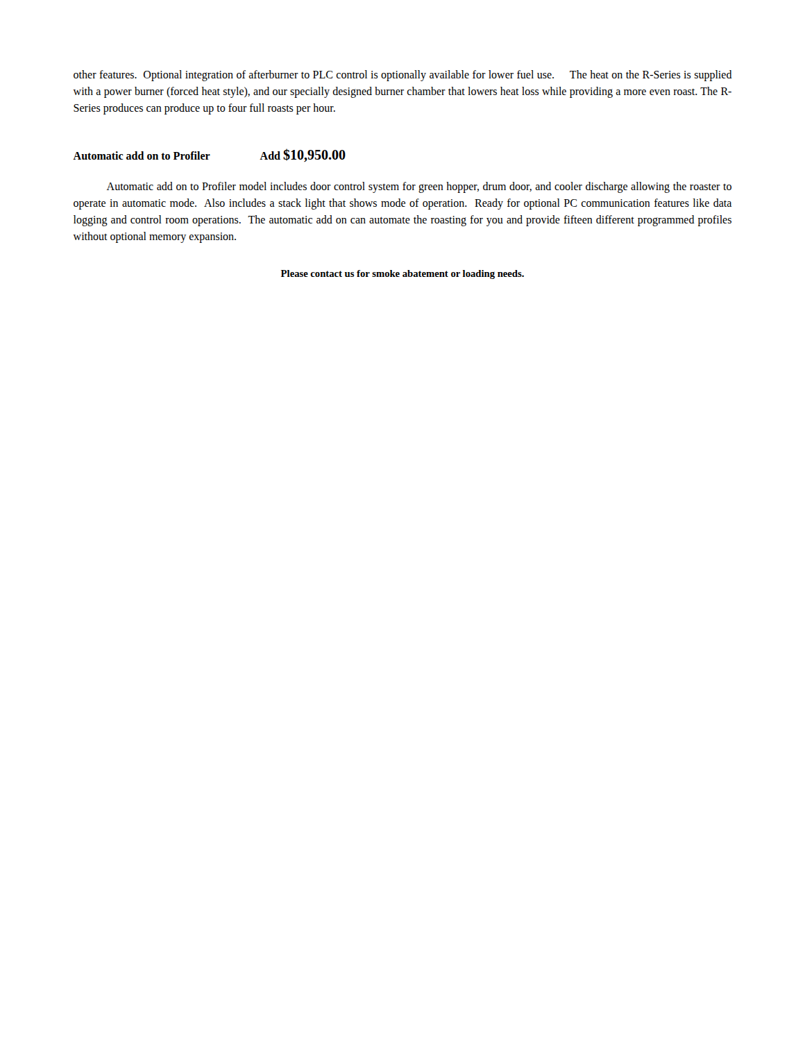other features. Optional integration of afterburner to PLC control is optionally available for lower fuel use. The heat on the R-Series is supplied with a power burner (forced heat style), and our specially designed burner chamber that lowers heat loss while providing a more even roast. The R-Series produces can produce up to four full roasts per hour.
Automatic add on to Profiler Add $10,950.00
Automatic add on to Profiler model includes door control system for green hopper, drum door, and cooler discharge allowing the roaster to operate in automatic mode. Also includes a stack light that shows mode of operation. Ready for optional PC communication features like data logging and control room operations. The automatic add on can automate the roasting for you and provide fifteen different programmed profiles without optional memory expansion.
Please contact us for smoke abatement or loading needs.